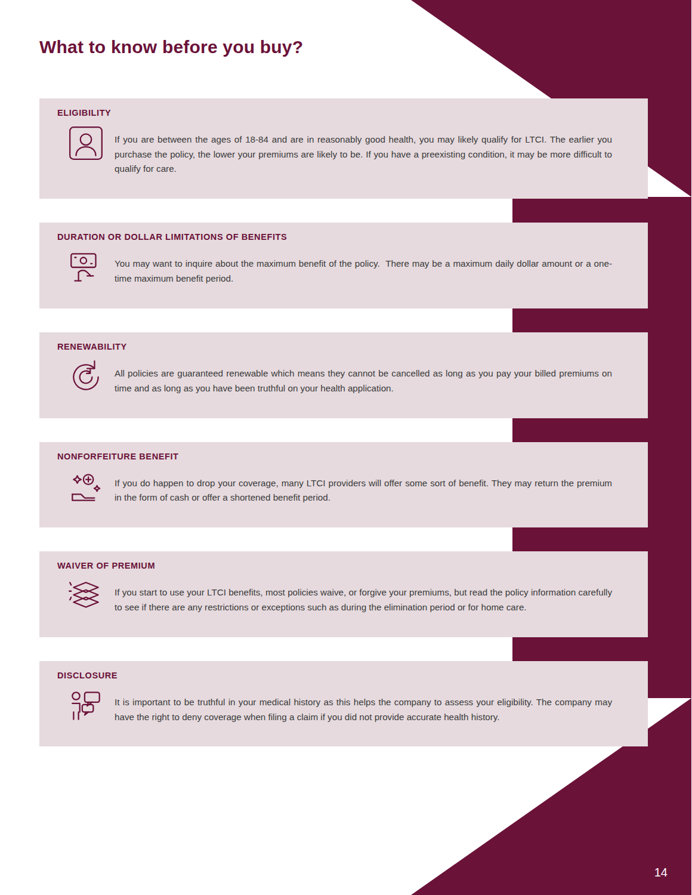What to know before you buy?
Eligibility
If you are between the ages of 18-84 and are in reasonably good health, you may likely qualify for LTCI. The earlier you purchase the policy, the lower your premiums are likely to be. If you have a preexisting condition, it may be more difficult to qualify for care.
Duration or Dollar Limitations of Benefits
You may want to inquire about the maximum benefit of the policy. There may be a maximum daily dollar amount or a one-time maximum benefit period.
Renewability
All policies are guaranteed renewable which means they cannot be cancelled as long as you pay your billed premiums on time and as long as you have been truthful on your health application.
Nonforfeiture Benefit
If you do happen to drop your coverage, many LTCI providers will offer some sort of benefit. They may return the premium in the form of cash or offer a shortened benefit period.
Waiver of Premium
If you start to use your LTCI benefits, most policies waive, or forgive your premiums, but read the policy information carefully to see if there are any restrictions or exceptions such as during the elimination period or for home care.
Disclosure
It is important to be truthful in your medical history as this helps the company to assess your eligibility. The company may have the right to deny coverage when filing a claim if you did not provide accurate health history.
14